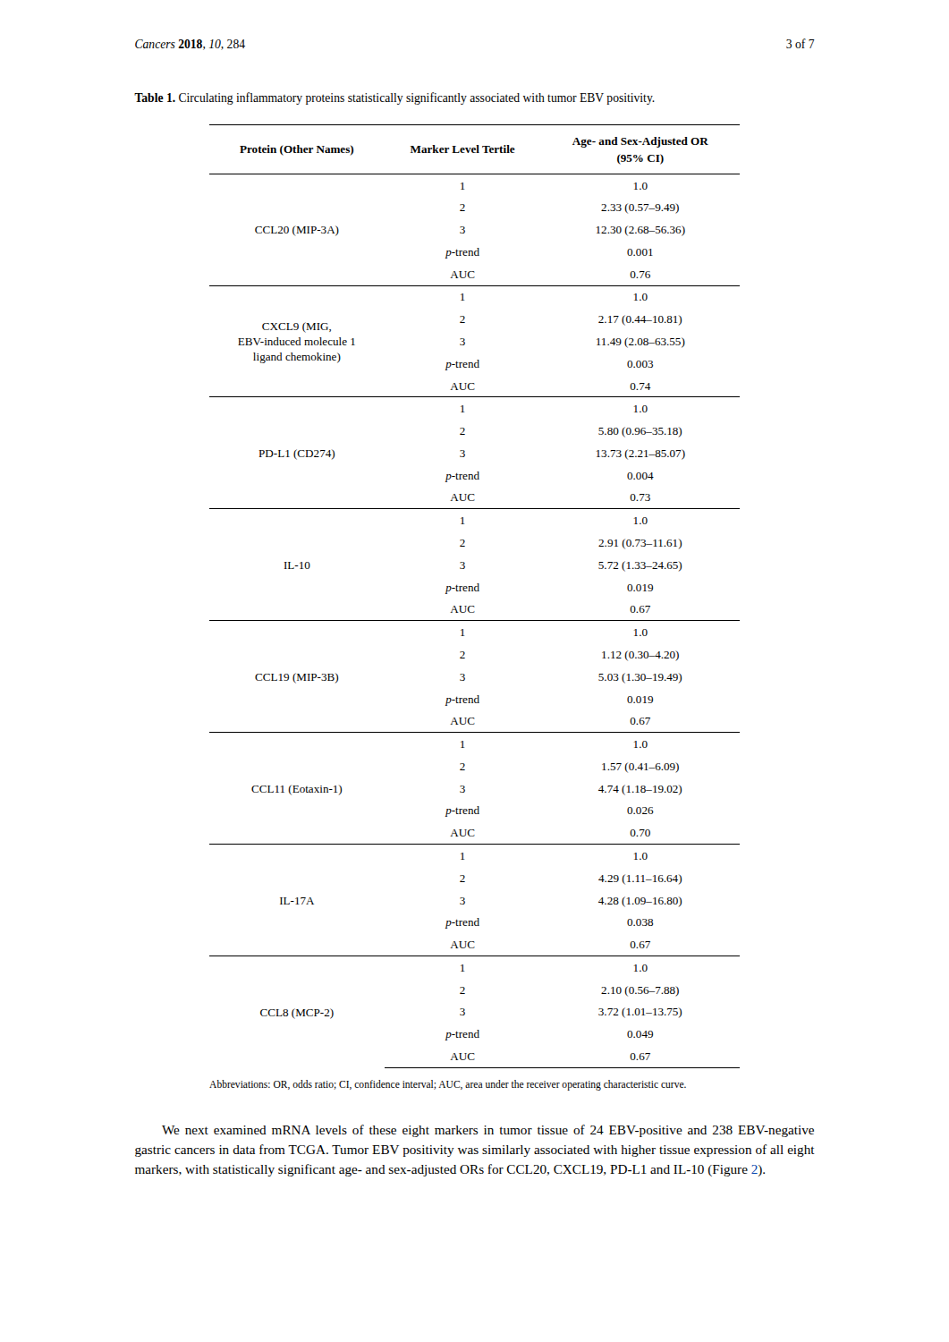Cancers 2018, 10, 284
3 of 7
Table 1. Circulating inflammatory proteins statistically significantly associated with tumor EBV positivity.
| Protein (Other Names) | Marker Level Tertile | Age- and Sex-Adjusted OR (95% CI) |
| --- | --- | --- |
| CCL20 (MIP-3A) | 1 | 1.0 |
| 2 | 2.33 (0.57–9.49) |
| 3 | 12.30 (2.68–56.36) |
| p -trend | 0.001 |
| AUC | 0.76 |
| CXCL9 (MIG, EBV-induced molecule 1 ligand chemokine) | 1 | 1.0 |
| 2 | 2.17 (0.44–10.81) |
| 3 | 11.49 (2.08–63.55) |
| p -trend | 0.003 |
| AUC | 0.74 |
| PD-L1 (CD274) | 1 | 1.0 |
| 2 | 5.80 (0.96–35.18) |
| 3 | 13.73 (2.21–85.07) |
| p -trend | 0.004 |
| AUC | 0.73 |
| IL-10 | 1 | 1.0 |
| 2 | 2.91 (0.73–11.61) |
| 3 | 5.72 (1.33–24.65) |
| p -trend | 0.019 |
| AUC | 0.67 |
| CCL19 (MIP-3B) | 1 | 1.0 |
| 2 | 1.12 (0.30–4.20) |
| 3 | 5.03 (1.30–19.49) |
| p -trend | 0.019 |
| AUC | 0.67 |
| CCL11 (Eotaxin-1) | 1 | 1.0 |
| 2 | 1.57 (0.41–6.09) |
| 3 | 4.74 (1.18–19.02) |
| p -trend | 0.026 |
| AUC | 0.70 |
| IL-17A | 1 | 1.0 |
| 2 | 4.29 (1.11–16.64) |
| 3 | 4.28 (1.09–16.80) |
| p -trend | 0.038 |
| AUC | 0.67 |
| CCL8 (MCP-2) | 1 | 1.0 |
| 2 | 2.10 (0.56–7.88) |
| 3 | 3.72 (1.01–13.75) |
| p -trend | 0.049 |
| AUC | 0.67 |
Abbreviations: OR, odds ratio; CI, confidence interval; AUC, area under the receiver operating characteristic curve.
We next examined mRNA levels of these eight markers in tumor tissue of 24 EBV-positive and 238 EBV-negative gastric cancers in data from TCGA. Tumor EBV positivity was similarly associated with higher tissue expression of all eight markers, with statistically significant age- and sex-adjusted ORs for CCL20, CXCL19, PD-L1 and IL-10 (Figure 2).